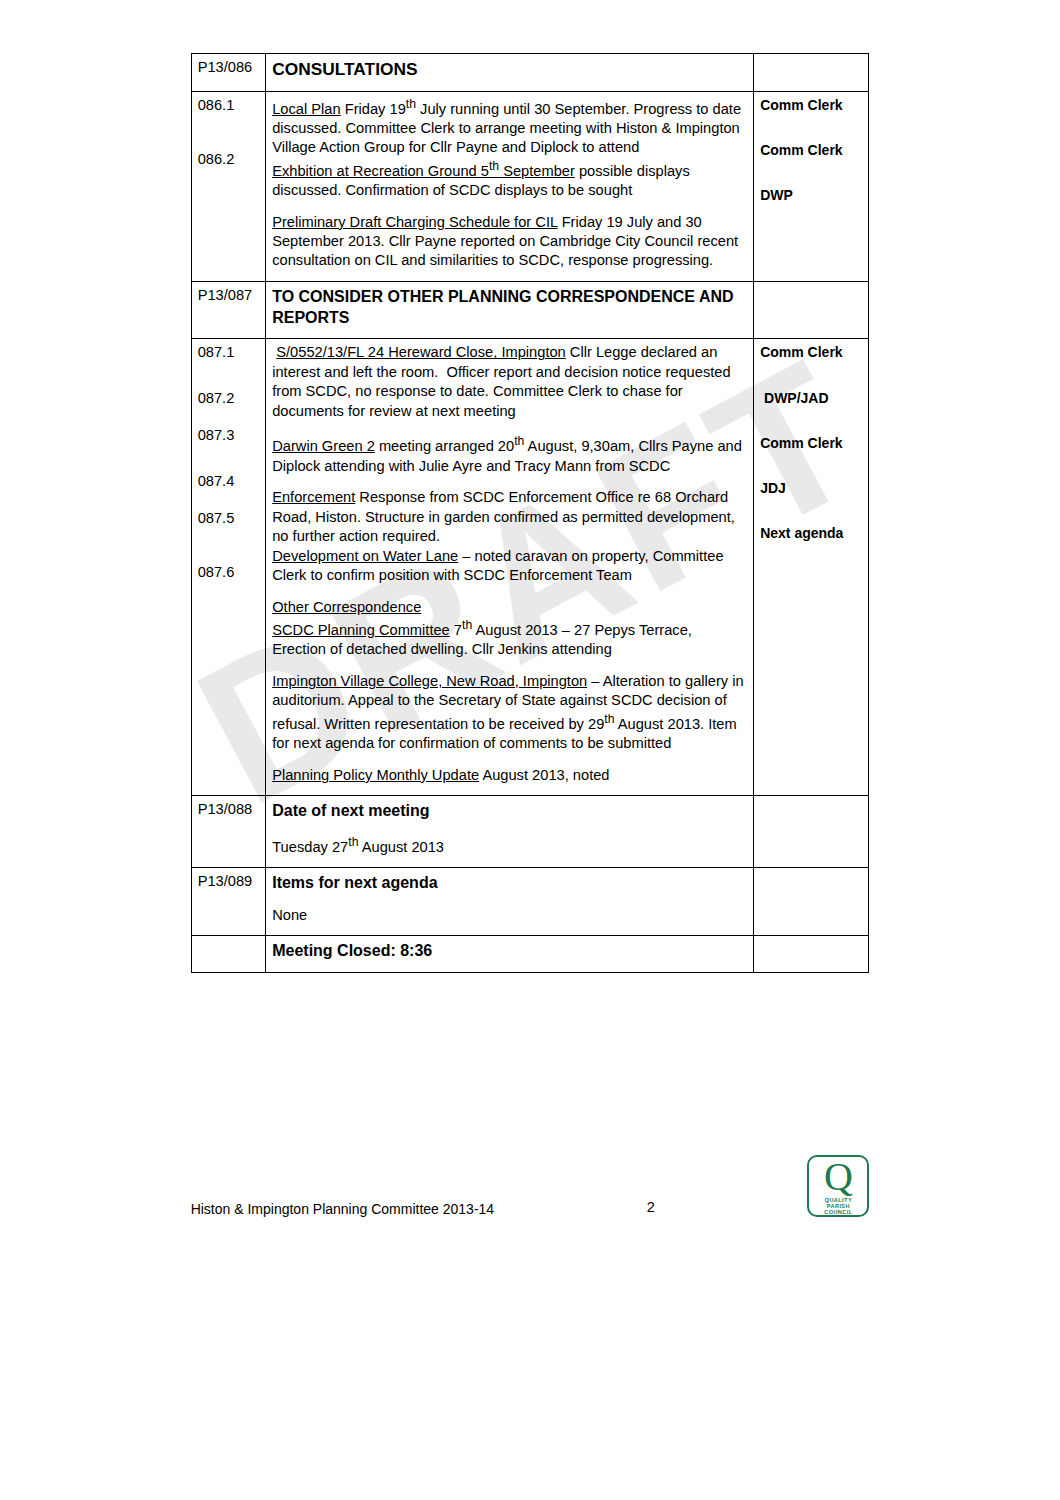DRAFT
| P13/086 | CONSULTATIONS | |
| 086.1 086.2 | Local Plan Friday 19 th July running until 30 September. Progress to date discussed. Committee Clerk to arrange meeting with Histon & Impington Village Action Group for Cllr Payne and Diplock to attend Exhbition at Recreation Ground 5 th September possible displays discussed. Confirmation of SCDC displays to be sought Preliminary Draft Charging Schedule for CIL Friday 19 July and 30 September 2013. Cllr Payne reported on Cambridge City Council recent consultation on CIL and similarities to SCDC, response progressing. | Comm Clerk Comm Clerk DWP |
| P13/087 | TO CONSIDER OTHER PLANNING CORRESPONDENCE AND REPORTS | |
| 087.1 087.2 087.3 087.4 087.5 087.6 | S/0552/13/FL 24 Hereward Close, Impington Cllr Legge declared an interest and left the room. Officer report and decision notice requested from SCDC, no response to date. Committee Clerk to chase for documents for review at next meeting Darwin Green 2 meeting arranged 20 th August, 9,30am, Cllrs Payne and Diplock attending with Julie Ayre and Tracy Mann from SCDC Enforcement Response from SCDC Enforcement Office re 68 Orchard Road, Histon. Structure in garden confirmed as permitted development, no further action required. Development on Water Lane – noted caravan on property, Committee Clerk to confirm position with SCDC Enforcement Team Other Correspondence SCDC Planning Committee 7 th August 2013 – 27 Pepys Terrace, Erection of detached dwelling. Cllr Jenkins attending Impington Village College, New Road, Impington – Alteration to gallery in auditorium. Appeal to the Secretary of State against SCDC decision of refusal. Written representation to be received by 29 th August 2013. Item for next agenda for confirmation of comments to be submitted Planning Policy Monthly Update August 2013, noted | Comm Clerk DWP/JAD Comm Clerk JDJ Next agenda |
| P13/088 | Date of next meeting Tuesday 27 th August 2013 | |
| P13/089 | Items for next agenda None | |
| | Meeting Closed: 8:36 | |
Histon & Impington Planning Committee 2013-14
2
Q
QUALITY
PARISH
COUNCIL